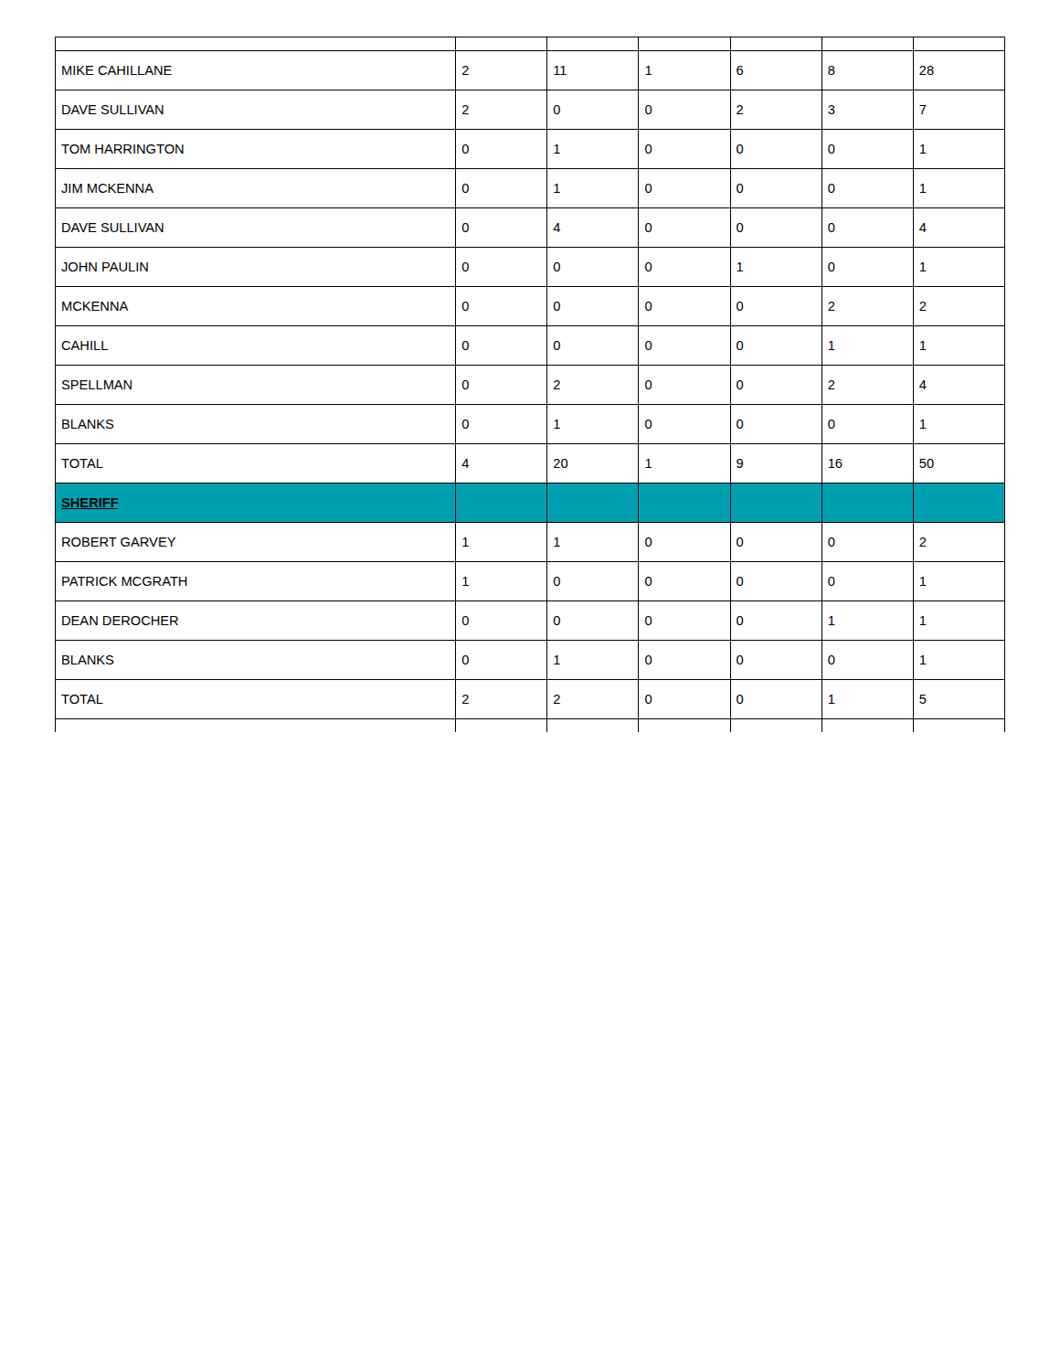| MIKE CAHILLANE | 2 | 11 | 1 | 6 | 8 | 28 |
| DAVE SULLIVAN | 2 | 0 | 0 | 2 | 3 | 7 |
| TOM HARRINGTON | 0 | 1 | 0 | 0 | 0 | 1 |
| JIM MCKENNA | 0 | 1 | 0 | 0 | 0 | 1 |
| DAVE SULLIVAN | 0 | 4 | 0 | 0 | 0 | 4 |
| JOHN PAULIN | 0 | 0 | 0 | 1 | 0 | 1 |
| MCKENNA | 0 | 0 | 0 | 0 | 2 | 2 |
| CAHILL | 0 | 0 | 0 | 0 | 1 | 1 |
| SPELLMAN | 0 | 2 | 0 | 0 | 2 | 4 |
| BLANKS | 0 | 1 | 0 | 0 | 0 | 1 |
| TOTAL | 4 | 20 | 1 | 9 | 16 | 50 |
| SHERIFF | | | | | | |
| ROBERT GARVEY | 1 | 1 | 0 | 0 | 0 | 2 |
| PATRICK MCGRATH | 1 | 0 | 0 | 0 | 0 | 1 |
| DEAN DEROCHER | 0 | 0 | 0 | 0 | 1 | 1 |
| BLANKS | 0 | 1 | 0 | 0 | 0 | 1 |
| TOTAL | 2 | 2 | 0 | 0 | 1 | 5 |